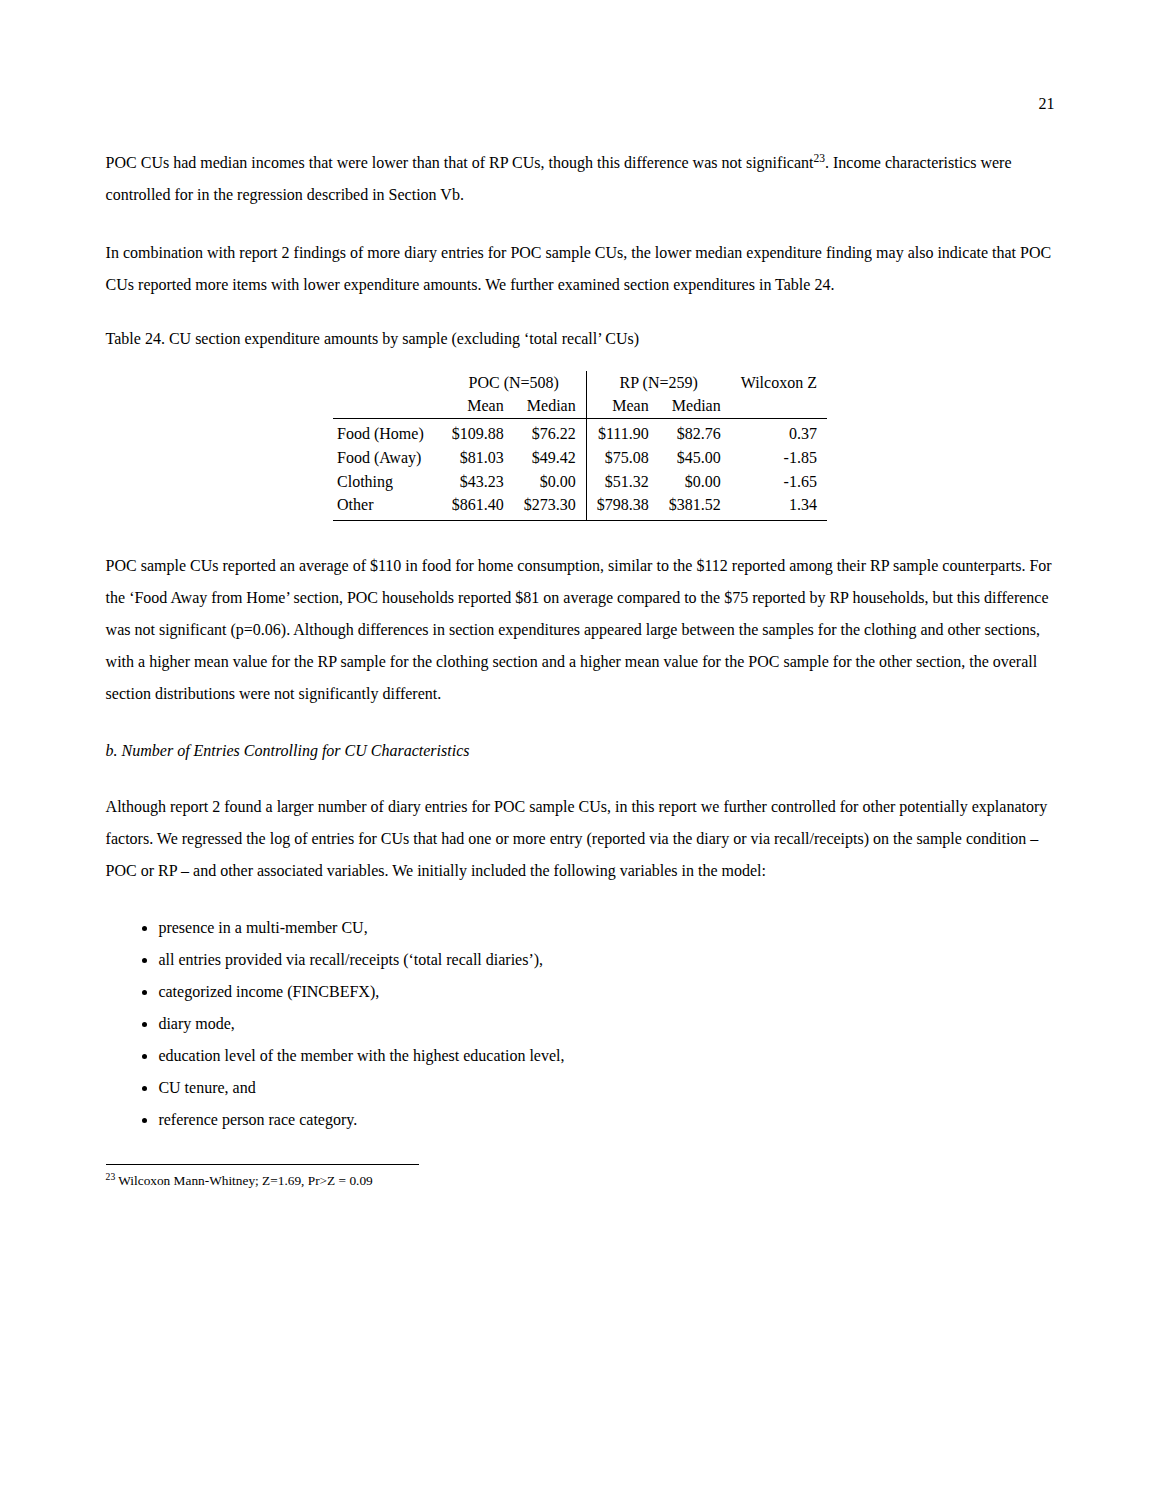21
POC CUs had median incomes that were lower than that of RP CUs, though this difference was not significant23. Income characteristics were controlled for in the regression described in Section Vb.
In combination with report 2 findings of more diary entries for POC sample CUs, the lower median expenditure finding may also indicate that POC CUs reported more items with lower expenditure amounts. We further examined section expenditures in Table 24.
Table 24. CU section expenditure amounts by sample (excluding ‘total recall’ CUs)
| | POC (N=508) | RP (N=259) | Wilcoxon Z |
| --- | --- | --- | --- |
| | Mean | Median | Mean | Median | |
| Food (Home) | $109.88 | $76.22 | $111.90 | $82.76 | 0.37 |
| Food (Away) | $81.03 | $49.42 | $75.08 | $45.00 | -1.85 |
| Clothing | $43.23 | $0.00 | $51.32 | $0.00 | -1.65 |
| Other | $861.40 | $273.30 | $798.38 | $381.52 | 1.34 |
POC sample CUs reported an average of $110 in food for home consumption, similar to the $112 reported among their RP sample counterparts. For the ‘Food Away from Home’ section, POC households reported $81 on average compared to the $75 reported by RP households, but this difference was not significant (p=0.06). Although differences in section expenditures appeared large between the samples for the clothing and other sections, with a higher mean value for the RP sample for the clothing section and a higher mean value for the POC sample for the other section, the overall section distributions were not significantly different.
b. Number of Entries Controlling for CU Characteristics
Although report 2 found a larger number of diary entries for POC sample CUs, in this report we further controlled for other potentially explanatory factors. We regressed the log of entries for CUs that had one or more entry (reported via the diary or via recall/receipts) on the sample condition – POC or RP – and other associated variables. We initially included the following variables in the model:
presence in a multi-member CU,
all entries provided via recall/receipts (‘total recall diaries’),
categorized income (FINCBEFX),
diary mode,
education level of the member with the highest education level,
CU tenure, and
reference person race category.
23 Wilcoxon Mann-Whitney; Z=1.69, Pr>Z = 0.09